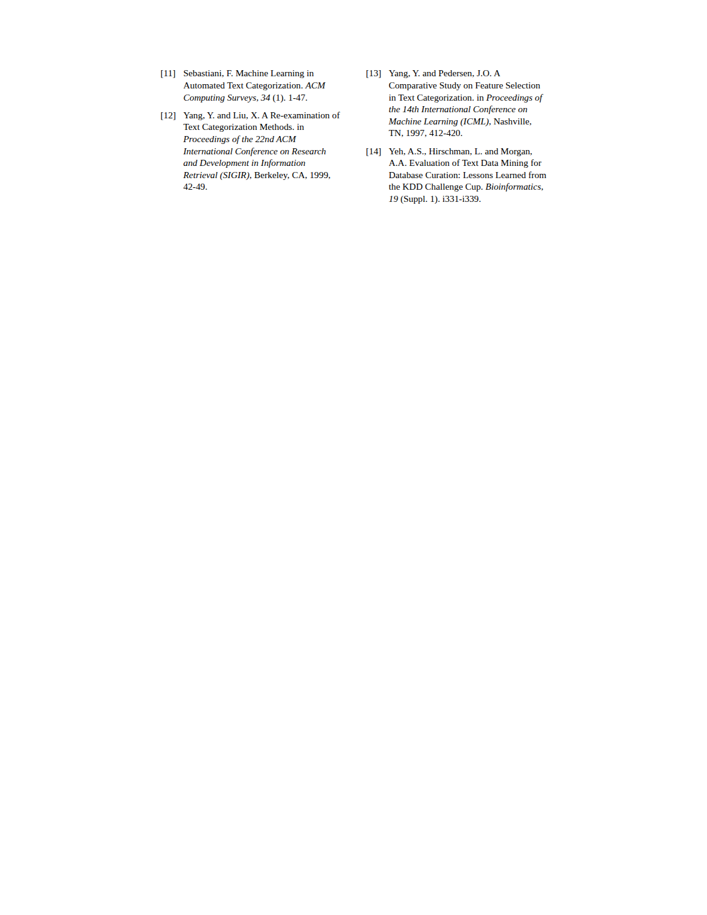[11] Sebastiani, F. Machine Learning in Automated Text Categorization. ACM Computing Surveys, 34 (1). 1-47.
[12] Yang, Y. and Liu, X. A Re-examination of Text Categorization Methods. in Proceedings of the 22nd ACM International Conference on Research and Development in Information Retrieval (SIGIR), Berkeley, CA, 1999, 42-49.
[13] Yang, Y. and Pedersen, J.O. A Comparative Study on Feature Selection in Text Categorization. in Proceedings of the 14th International Conference on Machine Learning (ICML), Nashville, TN, 1997, 412-420.
[14] Yeh, A.S., Hirschman, L. and Morgan, A.A. Evaluation of Text Data Mining for Database Curation: Lessons Learned from the KDD Challenge Cup. Bioinformatics, 19 (Suppl. 1). i331-i339.